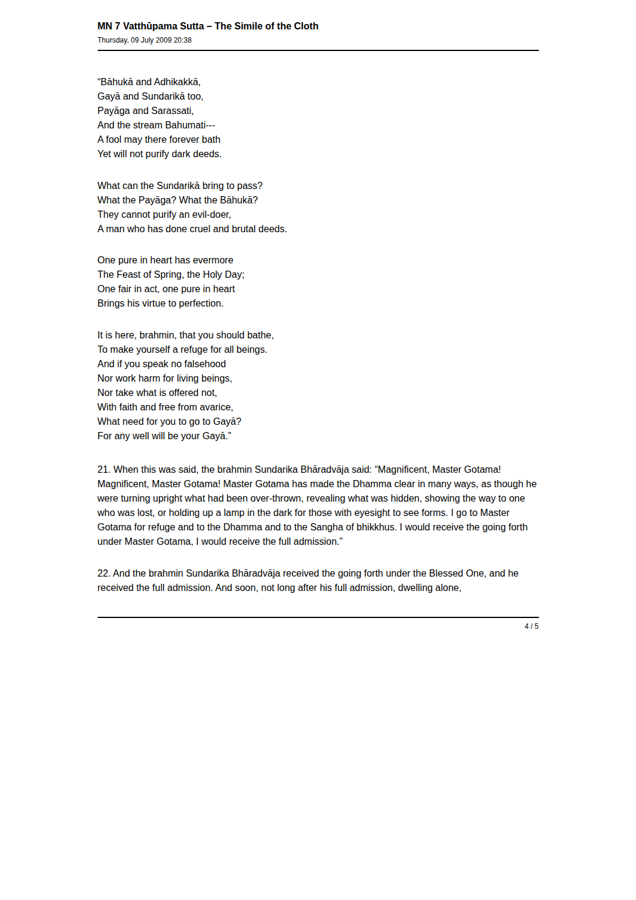MN 7 Vatthūpama Sutta – The Simile of the Cloth
Thursday, 09 July 2009 20:38
“Bāhukā and Adhikakkā,
Gayā and Sundarikā too,
Payāga and Sarassati,
And the stream Bahumati---
A fool may there forever bath
Yet will not purify dark deeds.
What can the Sundarikā bring to pass?
What the Payāga? What the Bāhukā?
They cannot purify an evil-doer,
A man who has done cruel and brutal deeds.
One pure in heart has evermore
The Feast of Spring, the Holy Day;
One fair in act, one pure in heart
Brings his virtue to perfection.
It is here, brahmin, that you should bathe,
To make yourself a refuge for all beings.
And if you speak no falsehood
Nor work harm for living beings,
Nor take what is offered not,
With faith and free from avarice,
What need for you to go to Gayā?
For any well will be your Gayā.”
21. When this was said, the brahmin Sundarika Bhāradvāja said: “Magnificent, Master Gotama! Magnificent, Master Gotama! Master Gotama has made the Dhamma clear in many ways, as though he were turning upright what had been over-thrown, revealing what was hidden, showing the way to one who was lost, or holding up a lamp in the dark for those with eyesight to see forms. I go to Master Gotama for refuge and to the Dhamma and to the Sangha of bhikkhus. I would receive the going forth under Master Gotama, I would receive the full admission.”
22. And the brahmin Sundarika Bhāradvāja received the going forth under the Blessed One, and he received the full admission. And soon, not long after his full admission, dwelling alone,
4 / 5